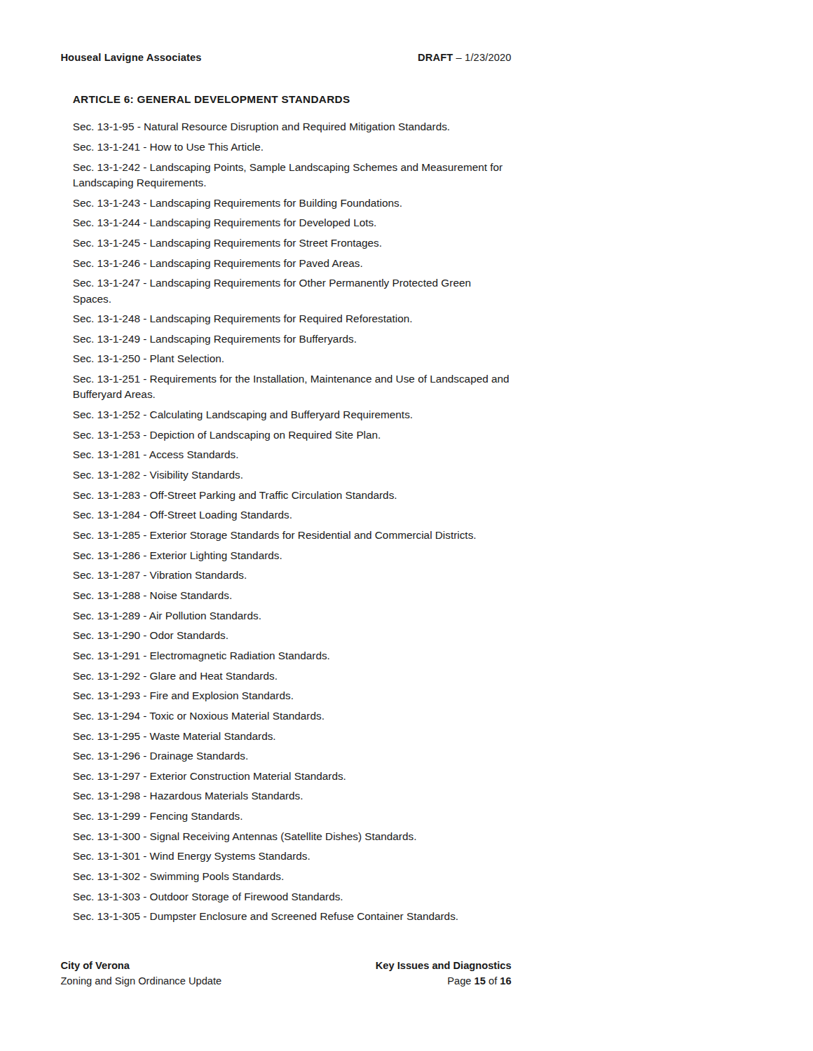Houseal Lavigne Associates DRAFT – 1/23/2020
ARTICLE 6: GENERAL DEVELOPMENT STANDARDS
Sec. 13-1-95 - Natural Resource Disruption and Required Mitigation Standards.
Sec. 13-1-241 - How to Use This Article.
Sec. 13-1-242 - Landscaping Points, Sample Landscaping Schemes and Measurement for Landscaping Requirements.
Sec. 13-1-243 - Landscaping Requirements for Building Foundations.
Sec. 13-1-244 - Landscaping Requirements for Developed Lots.
Sec. 13-1-245 - Landscaping Requirements for Street Frontages.
Sec. 13-1-246 - Landscaping Requirements for Paved Areas.
Sec. 13-1-247 - Landscaping Requirements for Other Permanently Protected Green Spaces.
Sec. 13-1-248 - Landscaping Requirements for Required Reforestation.
Sec. 13-1-249 - Landscaping Requirements for Bufferyards.
Sec. 13-1-250 - Plant Selection.
Sec. 13-1-251 - Requirements for the Installation, Maintenance and Use of Landscaped and Bufferyard Areas.
Sec. 13-1-252 - Calculating Landscaping and Bufferyard Requirements.
Sec. 13-1-253 - Depiction of Landscaping on Required Site Plan.
Sec. 13-1-281 - Access Standards.
Sec. 13-1-282 - Visibility Standards.
Sec. 13-1-283 - Off-Street Parking and Traffic Circulation Standards.
Sec. 13-1-284 - Off-Street Loading Standards.
Sec. 13-1-285 - Exterior Storage Standards for Residential and Commercial Districts.
Sec. 13-1-286 - Exterior Lighting Standards.
Sec. 13-1-287 - Vibration Standards.
Sec. 13-1-288 - Noise Standards.
Sec. 13-1-289 - Air Pollution Standards.
Sec. 13-1-290 - Odor Standards.
Sec. 13-1-291 - Electromagnetic Radiation Standards.
Sec. 13-1-292 - Glare and Heat Standards.
Sec. 13-1-293 - Fire and Explosion Standards.
Sec. 13-1-294 - Toxic or Noxious Material Standards.
Sec. 13-1-295 - Waste Material Standards.
Sec. 13-1-296 - Drainage Standards.
Sec. 13-1-297 - Exterior Construction Material Standards.
Sec. 13-1-298 - Hazardous Materials Standards.
Sec. 13-1-299 - Fencing Standards.
Sec. 13-1-300 - Signal Receiving Antennas (Satellite Dishes) Standards.
Sec. 13-1-301 - Wind Energy Systems Standards.
Sec. 13-1-302 - Swimming Pools Standards.
Sec. 13-1-303 - Outdoor Storage of Firewood Standards.
Sec. 13-1-305 - Dumpster Enclosure and Screened Refuse Container Standards.
City of Verona
Zoning and Sign Ordinance Update
Key Issues and Diagnostics
Page 15 of 16